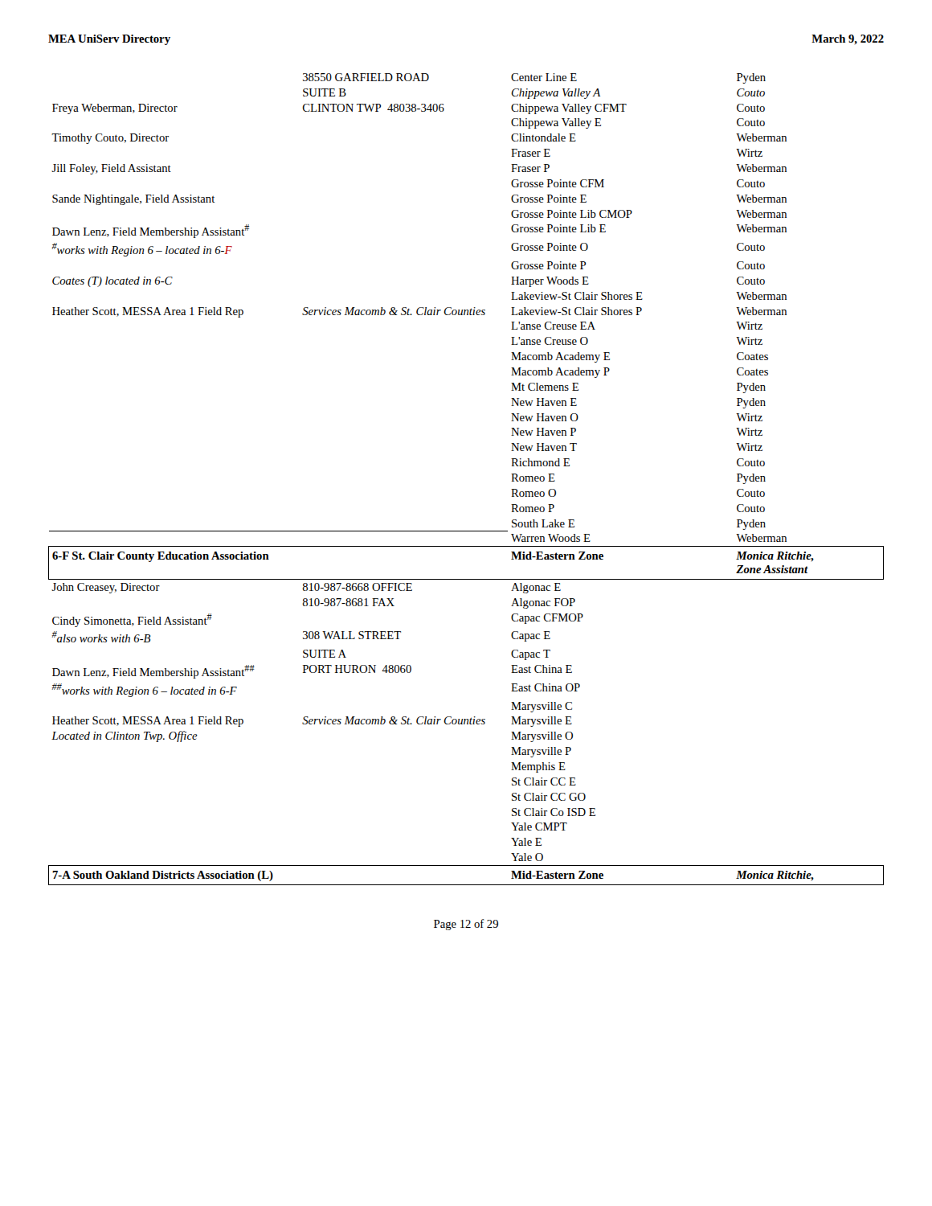MEA UniServ Directory March 9, 2022
| | 38550 GARFIELD ROAD | Center Line E | Pyden |
| | SUITE B | Chippewa Valley A | Couto |
| Freya Weberman, Director | CLINTON TWP 48038-3406 | Chippewa Valley CFMT | Couto |
| | | Chippewa Valley E | Couto |
| Timothy Couto, Director | | Clintondale E | Weberman |
| | | Fraser E | Wirtz |
| Jill Foley, Field Assistant | | Fraser P | Weberman |
| | | Grosse Pointe CFM | Couto |
| Sande Nightingale, Field Assistant | | Grosse Pointe E | Weberman |
| | | Grosse Pointe Lib CMOP | Weberman |
| Dawn Lenz, Field Membership Assistant # | | Grosse Pointe Lib E | Weberman |
| # works with Region 6 – located in 6- F | | Grosse Pointe O | Couto |
| | | Grosse Pointe P | Couto |
| Coates (T) located in 6-C | | Harper Woods E | Couto |
| | | Lakeview-St Clair Shores E | Weberman |
| Heather Scott, MESSA Area 1 Field Rep | Services Macomb & St. Clair Counties | Lakeview-St Clair Shores P | Weberman |
| | | L'anse Creuse EA | Wirtz |
| | | L'anse Creuse O | Wirtz |
| | | Macomb Academy E | Coates |
| | | Macomb Academy P | Coates |
| | | Mt Clemens E | Pyden |
| | | New Haven E | Pyden |
| | | New Haven O | Wirtz |
| | | New Haven P | Wirtz |
| | | New Haven T | Wirtz |
| | | Richmond E | Couto |
| | | Romeo E | Pyden |
| | | Romeo O | Couto |
| | | Romeo P | Couto |
| | | South Lake E | Pyden |
| | | Warren Woods E | Weberman |
| 6-F St. Clair County Education Association | | Mid-Eastern Zone | Monica Ritchie, Zone Assistant |
| John Creasey, Director | 810-987-8668 OFFICE | Algonac E | |
| | 810-987-8681 FAX | Algonac FOP | |
| Cindy Simonetta, Field Assistant # | | Capac CFMOP | |
| # also works with 6-B | 308 WALL STREET | Capac E | |
| | SUITE A | Capac T | |
| Dawn Lenz, Field Membership Assistant ## | PORT HURON 48060 | East China E | |
| ## works with Region 6 – located in 6-F | | East China OP | |
| | | Marysville C | |
| Heather Scott, MESSA Area 1 Field Rep | Services Macomb & St. Clair Counties | Marysville E | |
| Located in Clinton Twp. Office | | Marysville O | |
| | | Marysville P | |
| | | Memphis E | |
| | | St Clair CC E | |
| | | St Clair CC GO | |
| | | St Clair Co ISD E | |
| | | Yale CMPT | |
| | | Yale E | |
| | | Yale O | |
| 7-A South Oakland Districts Association (L) | | Mid-Eastern Zone | Monica Ritchie, |
Page 12 of 29